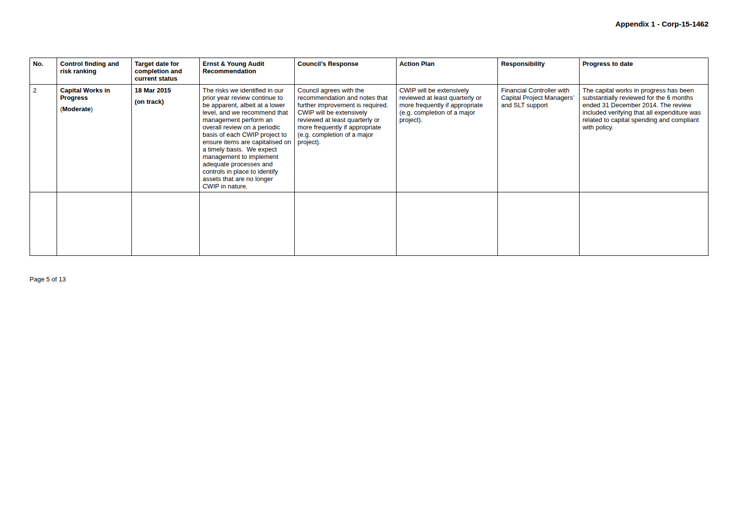Appendix 1 - Corp-15-1462
| No. | Control finding and risk ranking | Target date for completion and current status | Ernst & Young Audit Recommendation | Council’s Response | Action Plan | Responsibility | Progress to date |
| --- | --- | --- | --- | --- | --- | --- | --- |
| 2 | Capital Works in Progress ( Moderate ) | 18 Mar 2015 (on track) | The risks we identified in our prior year review continue to be apparent, albeit at a lower level, and we recommend that management perform an overall review on a periodic basis of each CWIP project to ensure items are capitalised on a timely basis. We expect management to implement adequate processes and controls in place to identify assets that are no longer CWIP in nature. | Council agrees with the recommendation and notes that further improvement is required. CWIP will be extensively reviewed at least quarterly or more frequently if appropriate (e.g. completion of a major project). | CWIP will be extensively reviewed at least quarterly or more frequently if appropriate (e.g. completion of a major project). | Financial Controller with Capital Project Managers’ and SLT support | The capital works in progress has been substantially reviewed for the 6 months ended 31 December 2014. The review included verifying that all expenditure was related to capital spending and compliant with policy. |
Page 5 of 13